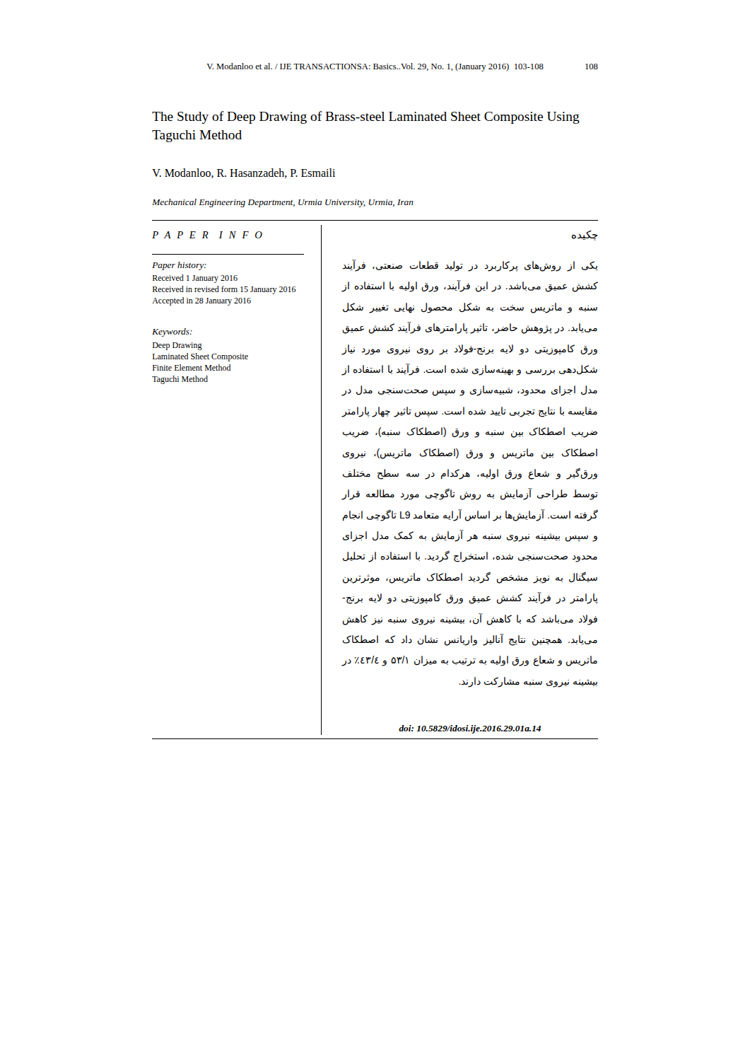V. Modanloo et al. / IJE TRANSACTIONSA: Basics..Vol. 29, No. 1, (January 2016) 103-108
108
The Study of Deep Drawing of Brass-steel Laminated Sheet Composite Using Taguchi Method
V. Modanloo, R. Hasanzadeh, P. Esmaili
Mechanical Engineering Department, Urmia University, Urmia, Iran
P A P E R I N F O
Paper history:
Received 1 January 2016
Received in revised form 15 January 2016
Accepted in 28 January 2016
Keywords:
Deep Drawing
Laminated Sheet Composite
Finite Element Method
Taguchi Method
چکیده
یکی از روش‌های پرکاربرد در تولید قطعات صنعتی، فرآیند کشش عمیق می‌باشد. در این فرآیند، ورق اولیه با استفاده از سنبه و ماتریس سخت به شکل محصول نهایی تغییر شکل می‌یابد. در پژوهش حاضر، تاثیر پارامترهای فرآیند کشش عمیق ورق کامپوزیتی دو لایه برنج-فولاد بر روی نیروی مورد نیاز شکل‌دهی بررسی و بهینه‌سازی شده است. فرآیند با استفاده از مدل اجزای محدود، شبیه‌سازی و سپس صحت‌سنجی مدل در مقایسه با نتایج تجربی تایید شده است. سپس تاثیر چهار پارامتر ضریب اصطکاک بین سنبه و ورق (اصطکاک سنبه)، ضریب اصطکاک بین ماتریس و ورق (اصطکاک ماتریس)، نیروی ورق‌گیر و شعاع ورق اولیه، هرکدام در سه سطح مختلف توسط طراحی آزمایش به روش تاگوچی مورد مطالعه قرار گرفته است. آزمایش‌ها بر اساس آرایه متعامد L9 تاگوچی انجام و سپس بیشینه نیروی سنبه هر آزمایش به کمک مدل اجزای محدود صحت‌سنجی شده، استخراج گردید. با استفاده از تحلیل سیگنال به نویز مشخص گردید اصطکاک ماتریس، موثرترین پارامتر در فرآیند کشش عمیق ورق کامپوزیتی دو لایه برنج-فولاد می‌باشد که با کاهش آن، بیشینه نیروی سنبه نیز کاهش می‌یابد. همچنین نتایج آنالیز واریانس نشان داد که اصطکاک ماتریس و شعاع ورق اولیه به ترتیب به میزان ۵۳/۱ و ٤٣/٤٪ در بیشینه نیروی سنبه مشارکت دارند.
doi: 10.5829/idosi.ije.2016.29.01a.14